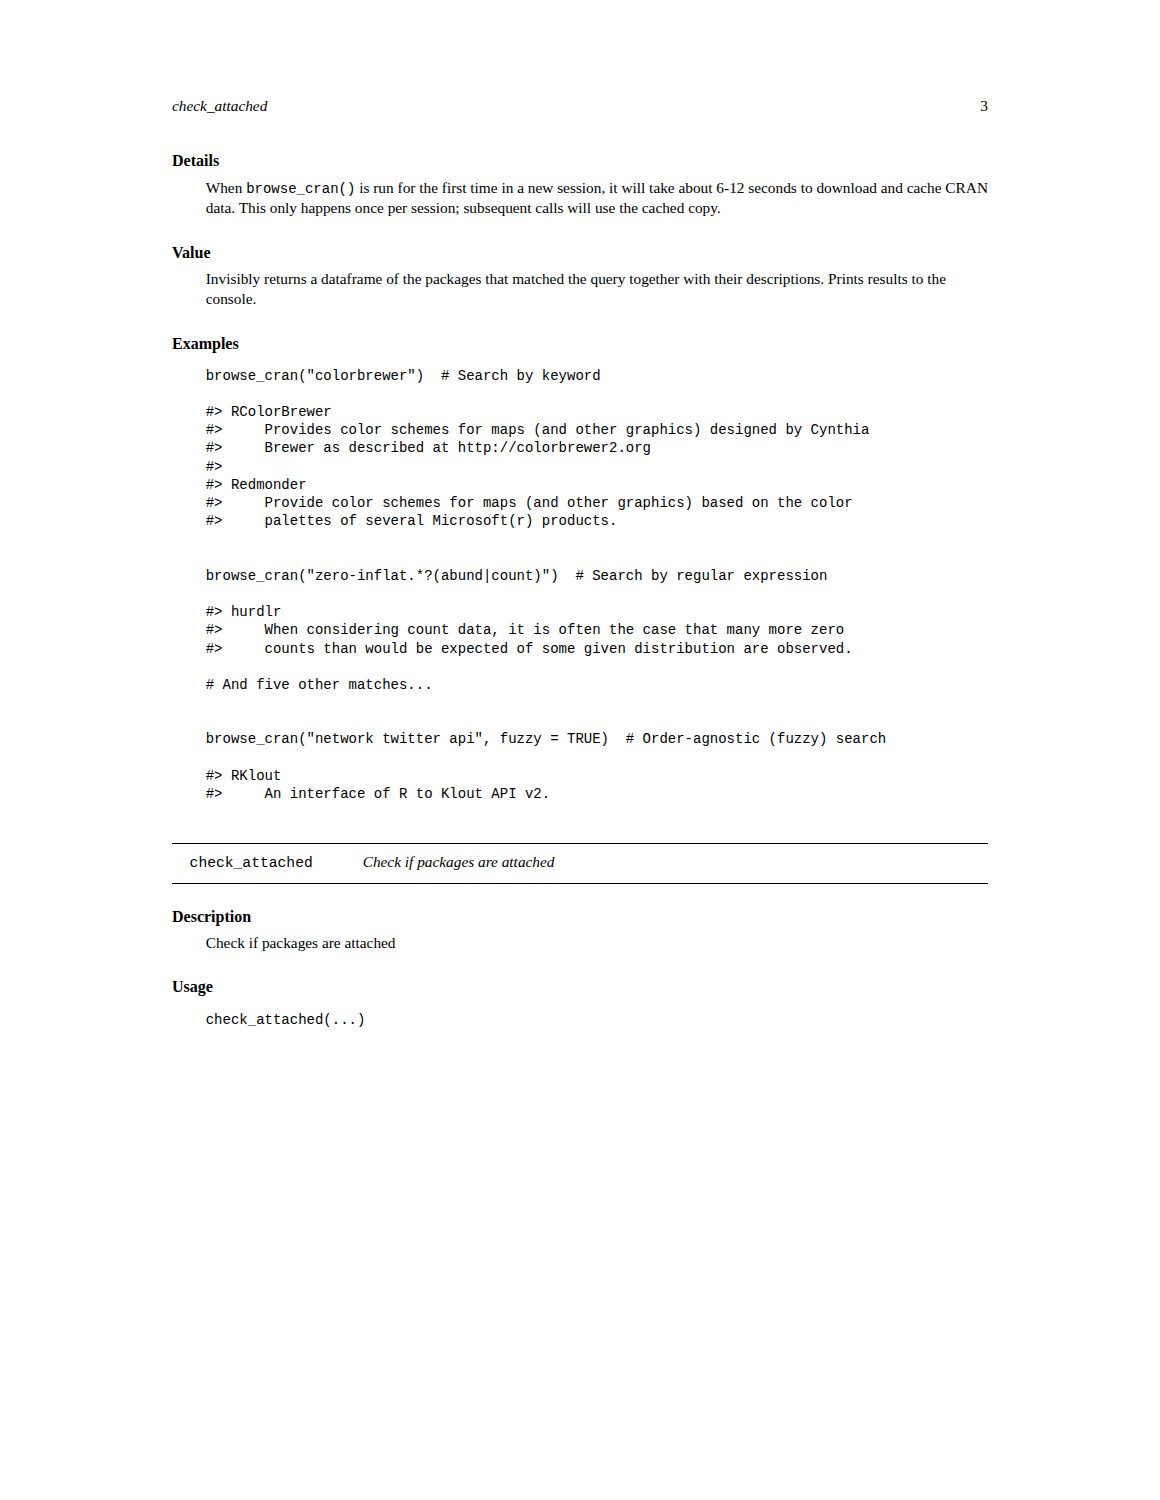check_attached 3
Details
When browse_cran() is run for the first time in a new session, it will take about 6-12 seconds to download and cache CRAN data. This only happens once per session; subsequent calls will use the cached copy.
Value
Invisibly returns a dataframe of the packages that matched the query together with their descriptions. Prints results to the console.
Examples
browse_cran("colorbrewer")  # Search by keyword

#> RColorBrewer
#>     Provides color schemes for maps (and other graphics) designed by Cynthia
#>     Brewer as described at http://colorbrewer2.org
#>
#> Redmonder
#>     Provide color schemes for maps (and other graphics) based on the color
#>     palettes of several Microsoft(r) products.


browse_cran("zero-inflat.*?(abund|count)")  # Search by regular expression

#> hurdlr
#>     When considering count data, it is often the case that many more zero
#>     counts than would be expected of some given distribution are observed.

# And five other matches...


browse_cran("network twitter api", fuzzy = TRUE)  # Order-agnostic (fuzzy) search

#> RKlout
#>     An interface of R to Klout API v2.
check_attached Check if packages are attached
Description
Check if packages are attached
Usage
check_attached(...)